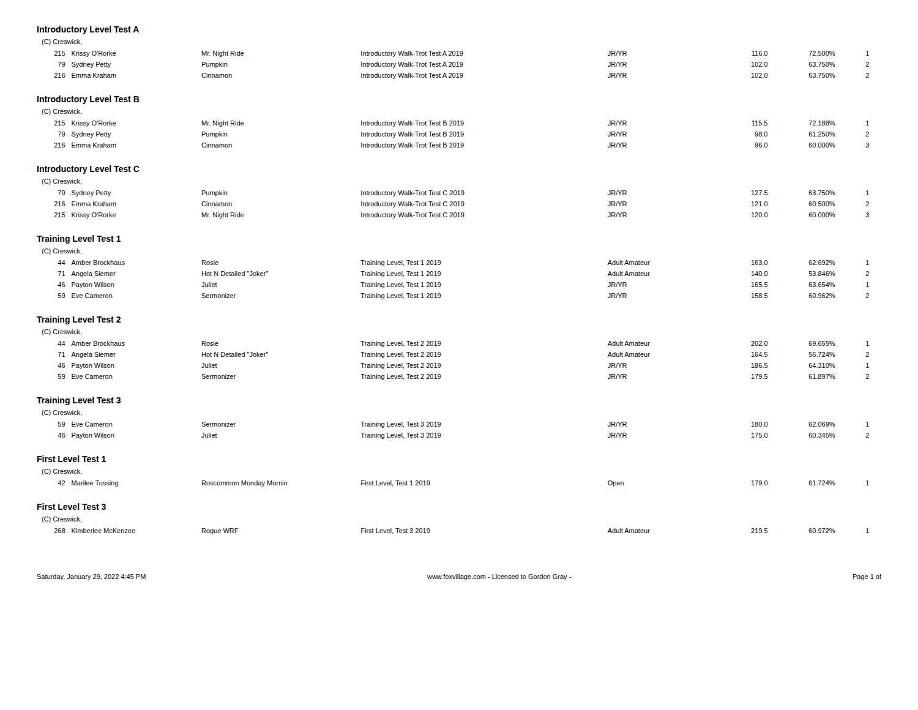Introductory Level Test A
(C) Creswick,
| 215 | Krissy O'Rorke | Mr. Night Ride | Introductory Walk-Trot Test A 2019 | JR/YR | 116.0 | 72.500% | 1 |
| 79 | Sydney Petty | Pumpkin | Introductory Walk-Trot Test A 2019 | JR/YR | 102.0 | 63.750% | 2 |
| 216 | Emma Kraham | Cinnamon | Introductory Walk-Trot Test A 2019 | JR/YR | 102.0 | 63.750% | 2 |
Introductory Level Test B
(C) Creswick,
| 215 | Krissy O'Rorke | Mr. Night Ride | Introductory Walk-Trot Test B 2019 | JR/YR | 115.5 | 72.188% | 1 |
| 79 | Sydney Petty | Pumpkin | Introductory Walk-Trot Test B 2019 | JR/YR | 98.0 | 61.250% | 2 |
| 216 | Emma Kraham | Cinnamon | Introductory Walk-Trot Test B 2019 | JR/YR | 96.0 | 60.000% | 3 |
Introductory Level Test C
(C) Creswick,
| 79 | Sydney Petty | Pumpkin | Introductory Walk-Trot Test C 2019 | JR/YR | 127.5 | 63.750% | 1 |
| 216 | Emma Kraham | Cinnamon | Introductory Walk-Trot Test C 2019 | JR/YR | 121.0 | 60.500% | 2 |
| 215 | Krissy O'Rorke | Mr. Night Ride | Introductory Walk-Trot Test C 2019 | JR/YR | 120.0 | 60.000% | 3 |
Training Level Test 1
(C) Creswick,
| 44 | Amber Brockhaus | Rosie | Training Level, Test 1 2019 | Adult Amateur | 163.0 | 62.692% | 1 |
| 71 | Angela Siemer | Hot N Detailed "Joker" | Training Level, Test 1 2019 | Adult Amateur | 140.0 | 53.846% | 2 |
| 46 | Payton Wilson | Juliet | Training Level, Test 1 2019 | JR/YR | 165.5 | 63.654% | 1 |
| 59 | Eve Cameron | Sermonizer | Training Level, Test 1 2019 | JR/YR | 158.5 | 60.962% | 2 |
Training Level Test 2
(C) Creswick,
| 44 | Amber Brockhaus | Rosie | Training Level, Test 2 2019 | Adult Amateur | 202.0 | 69.655% | 1 |
| 71 | Angela Siemer | Hot N Detailed "Joker" | Training Level, Test 2 2019 | Adult Amateur | 164.5 | 56.724% | 2 |
| 46 | Payton Wilson | Juliet | Training Level, Test 2 2019 | JR/YR | 186.5 | 64.310% | 1 |
| 59 | Eve Cameron | Sermonizer | Training Level, Test 2 2019 | JR/YR | 179.5 | 61.897% | 2 |
Training Level Test 3
(C) Creswick,
| 59 | Eve Cameron | Sermonizer | Training Level, Test 3 2019 | JR/YR | 180.0 | 62.069% | 1 |
| 46 | Payton Wilson | Juliet | Training Level, Test 3 2019 | JR/YR | 175.0 | 60.345% | 2 |
First Level Test 1
(C) Creswick,
| 42 | Marilee Tussing | Roscommon Monday Mornin | First Level, Test 1 2019 | Open | 179.0 | 61.724% | 1 |
First Level Test 3
(C) Creswick,
| 268 | Kimberlee McKenzee | Rogue WRF | First Level, Test 3 2019 | Adult Amateur | 219.5 | 60.972% | 1 |
Saturday, January 29, 2022 4:45 PM
www.foxvillage.com - Licensed to Gordon Gray -
Page 1 of